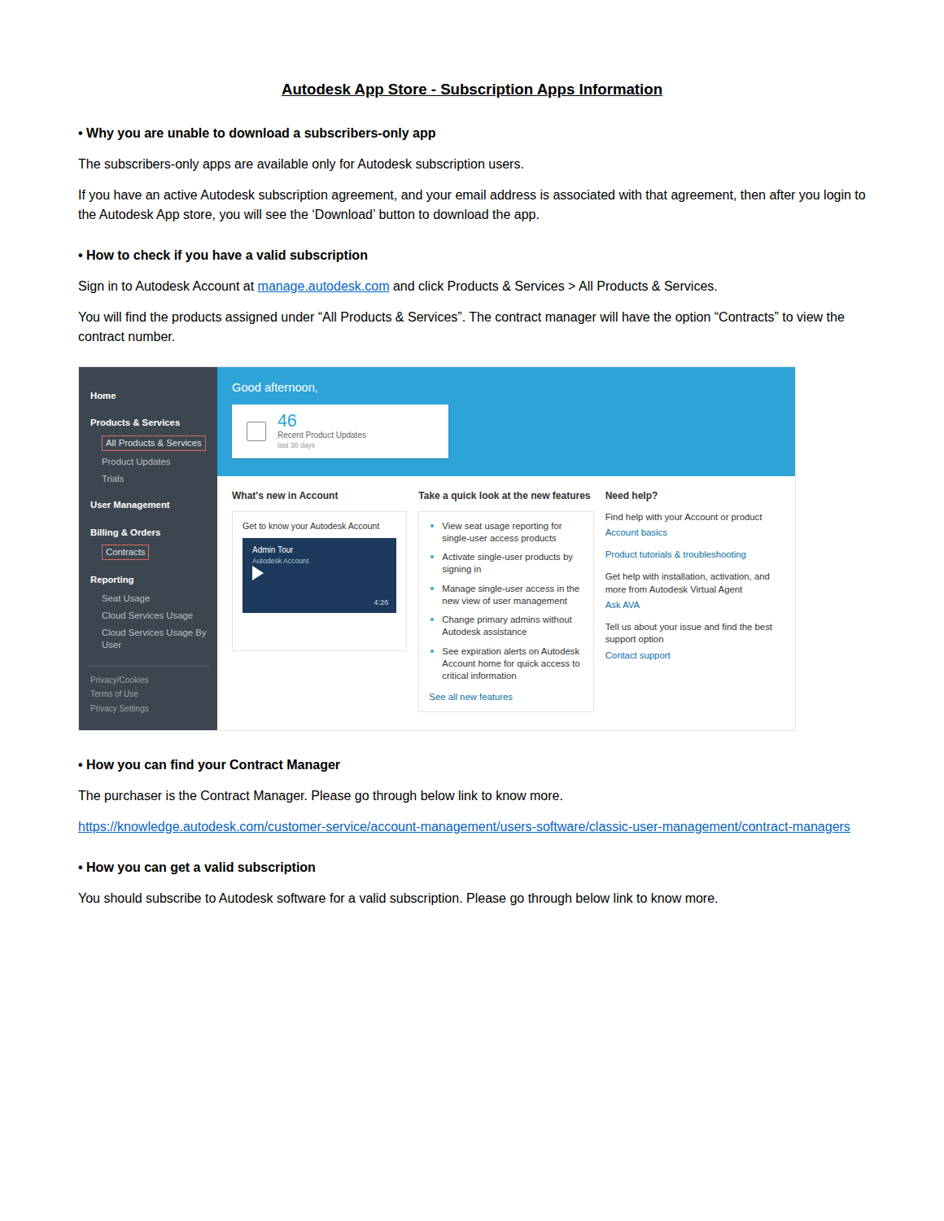Autodesk App Store - Subscription Apps Information
• Why you are unable to download a subscribers-only app
The subscribers-only apps are available only for Autodesk subscription users.
If you have an active Autodesk subscription agreement, and your email address is associated with that agreement, then after you login to the Autodesk App store, you will see the ‘Download’ button to download the app.
• How to check if you have a valid subscription
Sign in to Autodesk Account at manage.autodesk.com and click Products & Services > All Products & Services.
You will find the products assigned under “All Products & Services”. The contract manager will have the option “Contracts” to view the contract number.
Home
Products & Services
All Products & Services
Product Updates
Trials
User Management
Billing & Orders
Contracts
Reporting
Seat Usage
Cloud Services Usage
Cloud Services Usage By User
Privacy/Cookies
Terms of Use
Privacy Settings
Good afternoon,
46
Recent Product Updates last 30 days
What's new in Account
Get to know your Autodesk Account
Admin Tour
Autodesk Account 4:26
Take a quick look at the new features
View seat usage reporting for single-user access products
Activate single-user products by signing in
Manage single-user access in the new view of user management
Change primary admins without Autodesk assistance
See expiration alerts on Autodesk Account home for quick access to critical information
See all new features
Need help?
Find help with your Account or product
Account basics
Product tutorials & troubleshooting
Get help with installation, activation, and more from Autodesk Virtual Agent
Ask AVA
Tell us about your issue and find the best support option
Contact support
• How you can find your Contract Manager
The purchaser is the Contract Manager. Please go through below link to know more.
https://knowledge.autodesk.com/customer-service/account-management/users-software/classic-user-management/contract-managers
• How you can get a valid subscription
You should subscribe to Autodesk software for a valid subscription. Please go through below link to know more.